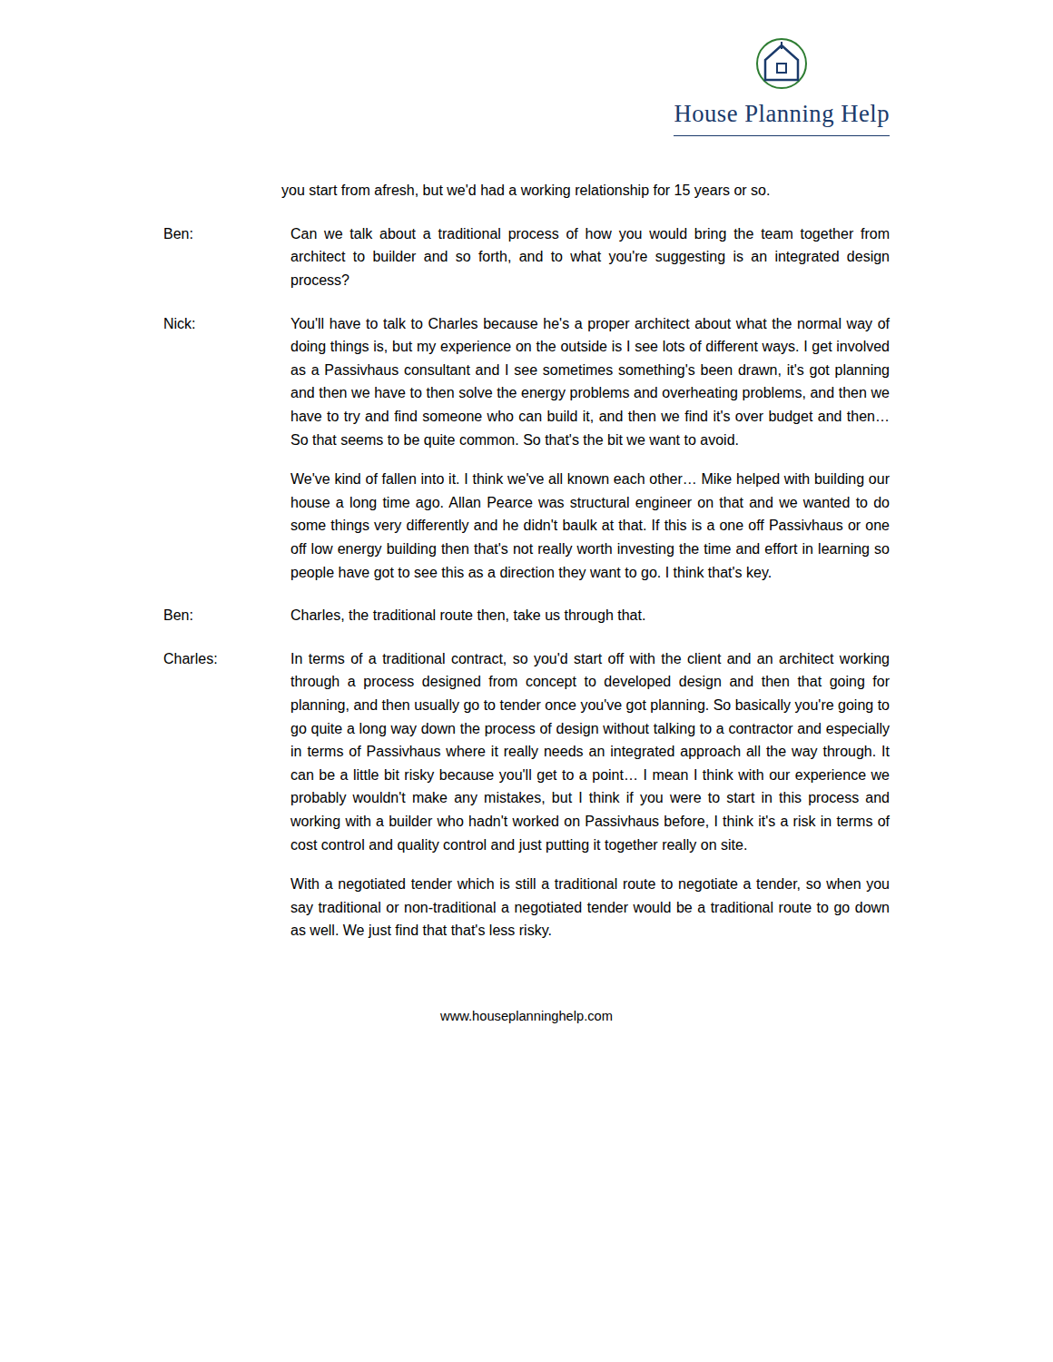House Planning Help
you start from afresh, but we'd had a working relationship for 15 years or so.
Ben:
Can we talk about a traditional process of how you would bring the team together from architect to builder and so forth, and to what you're suggesting is an integrated design process?
Nick:
You'll have to talk to Charles because he's a proper architect about what the normal way of doing things is, but my experience on the outside is I see lots of different ways. I get involved as a Passivhaus consultant and I see sometimes something's been drawn, it's got planning and then we have to then solve the energy problems and overheating problems, and then we have to try and find someone who can build it, and then we find it's over budget and then… So that seems to be quite common. So that's the bit we want to avoid.
We've kind of fallen into it. I think we've all known each other… Mike helped with building our house a long time ago. Allan Pearce was structural engineer on that and we wanted to do some things very differently and he didn't baulk at that. If this is a one off Passivhaus or one off low energy building then that's not really worth investing the time and effort in learning so people have got to see this as a direction they want to go. I think that's key.
Ben:
Charles, the traditional route then, take us through that.
Charles:
In terms of a traditional contract, so you'd start off with the client and an architect working through a process designed from concept to developed design and then that going for planning, and then usually go to tender once you've got planning. So basically you're going to go quite a long way down the process of design without talking to a contractor and especially in terms of Passivhaus where it really needs an integrated approach all the way through. It can be a little bit risky because you'll get to a point… I mean I think with our experience we probably wouldn't make any mistakes, but I think if you were to start in this process and working with a builder who hadn't worked on Passivhaus before, I think it's a risk in terms of cost control and quality control and just putting it together really on site.
With a negotiated tender which is still a traditional route to negotiate a tender, so when you say traditional or non-traditional a negotiated tender would be a traditional route to go down as well. We just find that that's less risky.
www.houseplanninghelp.com